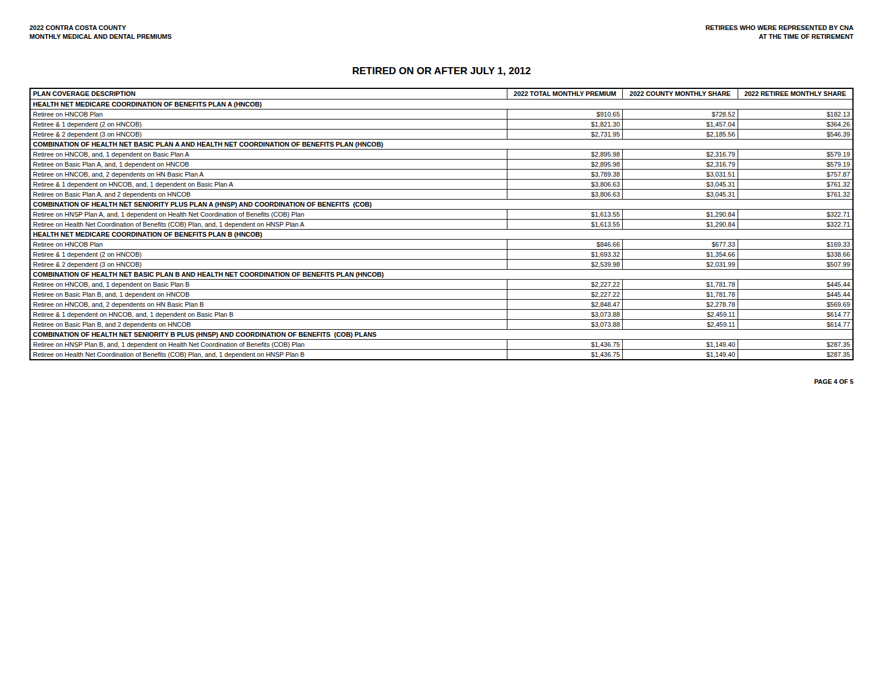2022 CONTRA COSTA COUNTY
MONTHLY MEDICAL AND DENTAL PREMIUMS
RETIREES WHO WERE REPRESENTED BY CNA
AT THE TIME OF RETIREMENT
RETIRED ON OR AFTER JULY 1, 2012
| PLAN COVERAGE DESCRIPTION | 2022 TOTAL MONTHLY PREMIUM | 2022 COUNTY MONTHLY SHARE | 2022 RETIREE MONTHLY SHARE |
| --- | --- | --- | --- |
| HEALTH NET MEDICARE COORDINATION OF BENEFITS PLAN A (HNCOB) |
| Retiree on HNCOB Plan | $910.65 | $728.52 | $182.13 |
| Retiree & 1 dependent (2 on HNCOB) | $1,821.30 | $1,457.04 | $364.26 |
| Retiree & 2 dependent (3 on HNCOB) | $2,731.95 | $2,185.56 | $546.39 |
| COMBINATION OF HEALTH NET BASIC PLAN A AND HEALTH NET COORDINATION OF BENEFITS PLAN (HNCOB) |
| Retiree on HNCOB, and, 1 dependent on Basic Plan A | $2,895.98 | $2,316.79 | $579.19 |
| Retiree on Basic Plan A, and, 1 dependent on HNCOB | $2,895.98 | $2,316.79 | $579.19 |
| Retiree on HNCOB, and, 2 dependents on HN Basic Plan A | $3,789.38 | $3,031.51 | $757.87 |
| Retiree & 1 dependent on HNCOB, and, 1 dependent on Basic Plan A | $3,806.63 | $3,045.31 | $761.32 |
| Retiree on Basic Plan A, and 2 dependents on HNCOB | $3,806.63 | $3,045.31 | $761.32 |
| COMBINATION OF HEALTH NET SENIORITY PLUS PLAN A (HNSP) AND COORDINATION OF BENEFITS (COB) |
| Retiree on HNSP Plan A, and, 1 dependent on Health Net Coordination of Benefits (COB) Plan | $1,613.55 | $1,290.84 | $322.71 |
| Retiree on Health Net Coordination of Benefits (COB) Plan, and, 1 dependent on HNSP Plan A | $1,613.55 | $1,290.84 | $322.71 |
| HEALTH NET MEDICARE COORDINATION OF BENEFITS PLAN B (HNCOB) |
| Retiree on HNCOB Plan | $846.66 | $677.33 | $169.33 |
| Retiree & 1 dependent (2 on HNCOB) | $1,693.32 | $1,354.66 | $338.66 |
| Retiree & 2 dependent (3 on HNCOB) | $2,539.98 | $2,031.99 | $507.99 |
| COMBINATION OF HEALTH NET BASIC PLAN B AND HEALTH NET COORDINATION OF BENEFITS PLAN (HNCOB) |
| Retiree on HNCOB, and, 1 dependent on Basic Plan B | $2,227.22 | $1,781.78 | $445.44 |
| Retiree on Basic Plan B, and, 1 dependent on HNCOB | $2,227.22 | $1,781.78 | $445.44 |
| Retiree on HNCOB, and, 2 dependents on HN Basic Plan B | $2,848.47 | $2,278.78 | $569.69 |
| Retiree & 1 dependent on HNCOB, and, 1 dependent on Basic Plan B | $3,073.88 | $2,459.11 | $614.77 |
| Retiree on Basic Plan B, and 2 dependents on HNCOB | $3,073.88 | $2,459.11 | $614.77 |
| COMBINATION OF HEALTH NET SENIORITY B PLUS (HNSP) AND COORDINATION OF BENEFITS (COB) PLANS |
| Retiree on HNSP Plan B, and, 1 dependent on Health Net Coordination of Benefits (COB) Plan | $1,436.75 | $1,149.40 | $287.35 |
| Retiree on Health Net Coordination of Benefits (COB) Plan, and, 1 dependent on HNSP Plan B | $1,436.75 | $1,149.40 | $287.35 |
PAGE 4 OF 5